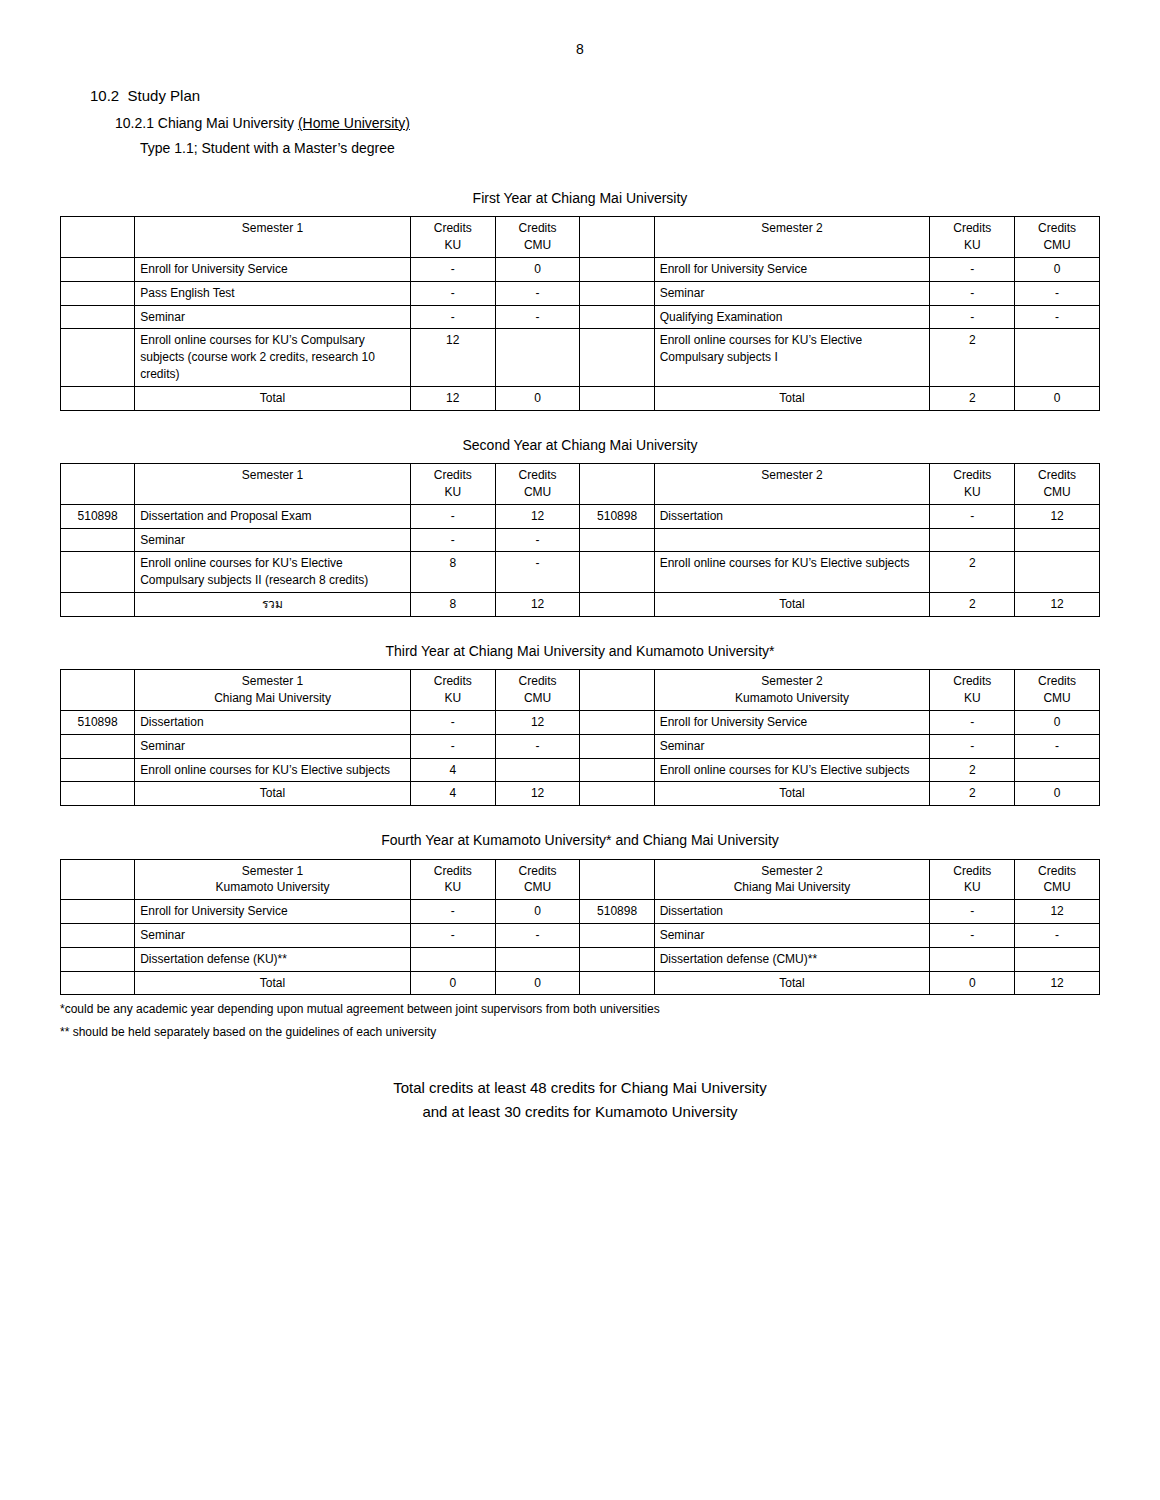8
10.2 Study Plan
10.2.1 Chiang Mai University (Home University)
Type 1.1; Student with a Master’s degree
First Year at Chiang Mai University
| | Semester 1 | Credits KU | Credits CMU | | Semester 2 | Credits KU | Credits CMU |
| --- | --- | --- | --- | --- | --- | --- | --- |
| | Enroll for University Service | - | 0 | | Enroll for University Service | - | 0 |
| | Pass English Test | - | - | | Seminar | - | - |
| | Seminar | - | - | | Qualifying Examination | - | - |
| | Enroll online courses for KU’s Compulsary subjects (course work 2 credits, research 10 credits) | 12 | | | Enroll online courses for KU’s Elective Compulsary subjects I | 2 | |
| | Total | 12 | 0 | | Total | 2 | 0 |
Second Year at Chiang Mai University
| | Semester 1 | Credits KU | Credits CMU | | Semester 2 | Credits KU | Credits CMU |
| --- | --- | --- | --- | --- | --- | --- | --- |
| 510898 | Dissertation and Proposal Exam | - | 12 | 510898 | Dissertation | - | 12 |
| | Seminar | - | - | | | | |
| | Enroll online courses for KU’s Elective Compulsary subjects II (research 8 credits) | 8 | - | | Enroll online courses for KU’s Elective subjects | 2 | |
| | รวม | 8 | 12 | | Total | 2 | 12 |
Third Year at Chiang Mai University and Kumamoto University*
| | Semester 1 Chiang Mai University | Credits KU | Credits CMU | | Semester 2 Kumamoto University | Credits KU | Credits CMU |
| --- | --- | --- | --- | --- | --- | --- | --- |
| 510898 | Dissertation | - | 12 | | Enroll for University Service | - | 0 |
| | Seminar | - | - | | Seminar | - | - |
| | Enroll online courses for KU’s Elective subjects | 4 | | | Enroll online courses for KU’s Elective subjects | 2 | |
| | Total | 4 | 12 | | Total | 2 | 0 |
Fourth Year at Kumamoto University* and Chiang Mai University
| | Semester 1 Kumamoto University | Credits KU | Credits CMU | | Semester 2 Chiang Mai University | Credits KU | Credits CMU |
| --- | --- | --- | --- | --- | --- | --- | --- |
| | Enroll for University Service | - | 0 | 510898 | Dissertation | - | 12 |
| | Seminar | - | - | | Seminar | - | - |
| | Dissertation defense (KU)** | | | | Dissertation defense (CMU)** | | |
| | Total | 0 | 0 | | Total | 0 | 12 |
*could be any academic year depending upon mutual agreement between joint supervisors from both universities
** should be held separately based on the guidelines of each university
Total credits at least 48 credits for Chiang Mai University
and at least 30 credits for Kumamoto University